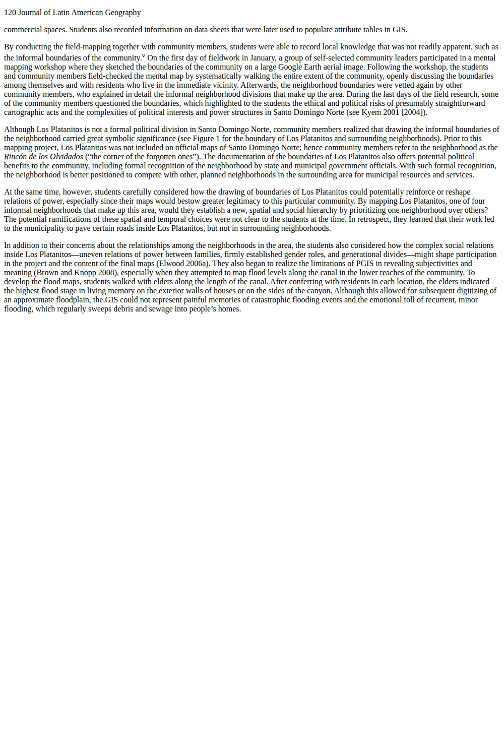120 Journal of Latin American Geography
commercial spaces. Students also recorded information on data sheets that were later used to populate attribute tables in GIS.
By conducting the field-mapping together with community members, students were able to record local knowledge that was not readily apparent, such as the informal boundaries of the community.v On the first day of fieldwork in January, a group of self-selected community leaders participated in a mental mapping workshop where they sketched the boundaries of the community on a large Google Earth aerial image. Following the workshop, the students and community members field-checked the mental map by systematically walking the entire extent of the community, openly discussing the boundaries among themselves and with residents who live in the immediate vicinity. Afterwards, the neighborhood boundaries were vetted again by other community members, who explained in detail the informal neighborhood divisions that make up the area. During the last days of the field research, some of the community members questioned the boundaries, which highlighted to the students the ethical and political risks of presumably straightforward cartographic acts and the complexities of political interests and power structures in Santo Domingo Norte (see Kyem 2001 [2004]).
Although Los Platanitos is not a formal political division in Santo Domingo Norte, community members realized that drawing the informal boundaries of the neighborhood carried great symbolic significance (see Figure 1 for the boundary of Los Platanitos and surrounding neighborhoods). Prior to this mapping project, Los Platanitos was not included on official maps of Santo Domingo Norte; hence community members refer to the neighborhood as the Rincón de los Olvidados (“the corner of the forgotten ones”). The documentation of the boundaries of Los Platanitos also offers potential political benefits to the community, including formal recognition of the neighborhood by state and municipal government officials. With such formal recognition, the neighborhood is better positioned to compete with other, planned neighborhoods in the surrounding area for municipal resources and services.
At the same time, however, students carefully considered how the drawing of boundaries of Los Platanitos could potentially reinforce or reshape relations of power, especially since their maps would bestow greater legitimacy to this particular community. By mapping Los Platanitos, one of four informal neighborhoods that make up this area, would they establish a new, spatial and social hierarchy by prioritizing one neighborhood over others? The potential ramifications of these spatial and temporal choices were not clear to the students at the time. In retrospect, they learned that their work led to the municipality to pave certain roads inside Los Platanitos, but not in surrounding neighborhoods.
In addition to their concerns about the relationships among the neighborhoods in the area, the students also considered how the complex social relations inside Los Platanitos—uneven relations of power between families, firmly established gender roles, and generational divides—might shape participation in the project and the content of the final maps (Elwood 2006a). They also began to realize the limitations of PGIS in revealing subjectivities and meaning (Brown and Knopp 2008), especially when they attempted to map flood levels along the canal in the lower reaches of the community. To develop the flood maps, students walked with elders along the length of the canal. After conferring with residents in each location, the elders indicated the highest flood stage in living memory on the exterior walls of houses or on the sides of the canyon. Although this allowed for subsequent digitizing of an approximate floodplain, the.GIS could not represent painful memories of catastrophic flooding events and the emotional toll of recurrent, minor flooding, which regularly sweeps debris and sewage into people’s homes.